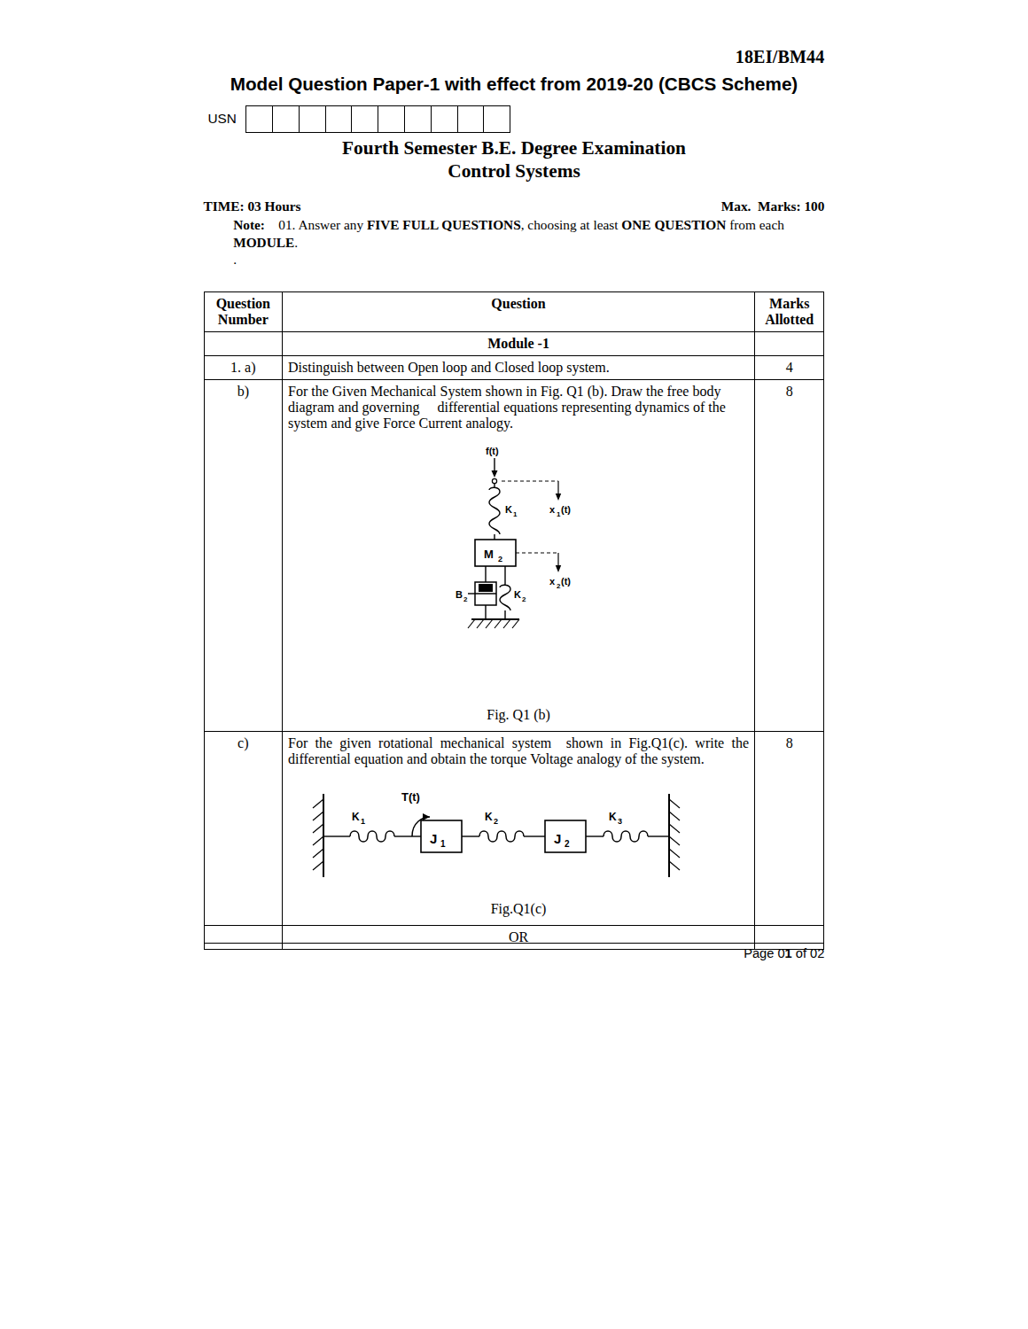18EI/BM44
Model Question Paper-1 with effect from 2019-20 (CBCS Scheme)
USN
Fourth Semester B.E. Degree Examination
Control Systems
TIME: 03 Hours Max. Marks: 100
Note: 01. Answer any FIVE FULL QUESTIONS, choosing at least ONE QUESTION from each MODULE.
.
| Question Number | Question | Marks Allotted |
| --- | --- | --- |
| | Module -1 | |
| 1. a) | Distinguish between Open loop and Closed loop system. | 4 |
| b) | For the Given Mechanical System shown in Fig. Q1 (b). Draw the free body diagram and governing differential equations representing dynamics of the system and give Force Current analogy. f(t) K 1 x 1 (t) M 2 x 2 (t) B 2 K 2 Fig. Q1 (b) | 8 |
| c) | For the given rotational mechanical system shown in Fig.Q1(c). write the differential equation and obtain the torque Voltage analogy of the system. K 1 T(t) J 1 K 2 J 2 K 3 Fig.Q1(c) | 8 |
| | OR | |
Page 01 of 02